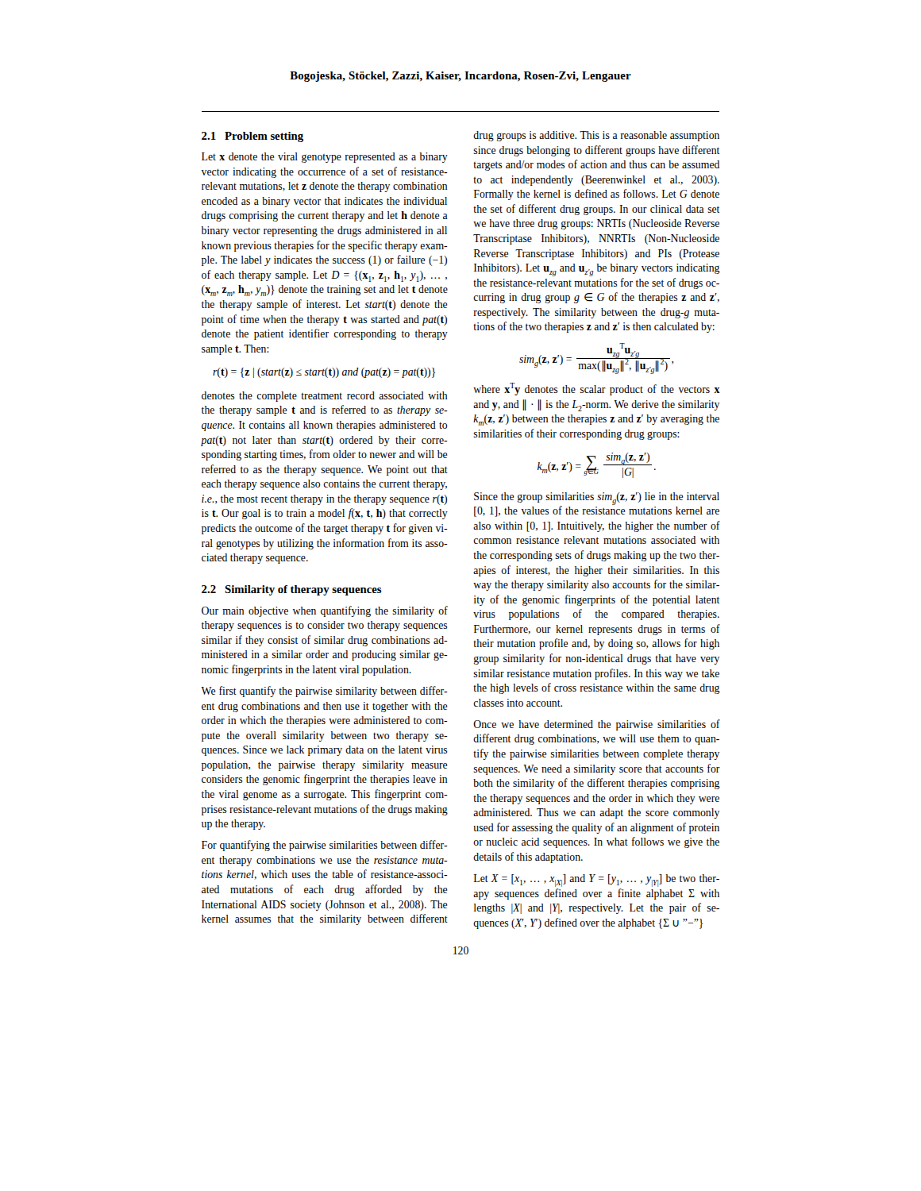Bogojeska, Stöckel, Zazzi, Kaiser, Incardona, Rosen-Zvi, Lengauer
2.1 Problem setting
Let x denote the viral genotype represented as a binary vector indicating the occurrence of a set of resistance-relevant mutations, let z denote the therapy combination encoded as a binary vector that indicates the individual drugs comprising the current therapy and let h denote a binary vector representing the drugs administered in all known previous therapies for the specific therapy example. The label y indicates the success (1) or failure (−1) of each therapy sample. Let D = {(x1, z1, h1, y1), … , (xm, zm, hm, ym)} denote the training set and let t denote the therapy sample of interest. Let start(t) denote the point of time when the therapy t was started and pat(t) denote the patient identifier corresponding to therapy sample t. Then:
r(t) = {z | (start(z) ≤ start(t)) and (pat(z) = pat(t))}
denotes the complete treatment record associated with the therapy sample t and is referred to as therapy sequence. It contains all known therapies administered to pat(t) not later than start(t) ordered by their corresponding starting times, from older to newer and will be referred to as the therapy sequence. We point out that each therapy sequence also contains the current therapy, i.e., the most recent therapy in the therapy sequence r(t) is t. Our goal is to train a model f(x, t, h) that correctly predicts the outcome of the target therapy t for given viral genotypes by utilizing the information from its associated therapy sequence.
2.2 Similarity of therapy sequences
Our main objective when quantifying the similarity of therapy sequences is to consider two therapy sequences similar if they consist of similar drug combinations administered in a similar order and producing similar genomic fingerprints in the latent viral population.
We first quantify the pairwise similarity between different drug combinations and then use it together with the order in which the therapies were administered to compute the overall similarity between two therapy sequences. Since we lack primary data on the latent virus population, the pairwise therapy similarity measure considers the genomic fingerprint the therapies leave in the viral genome as a surrogate. This fingerprint comprises resistance-relevant mutations of the drugs making up the therapy.
For quantifying the pairwise similarities between different therapy combinations we use the resistance mutations kernel, which uses the table of resistance-associated mutations of each drug afforded by the International AIDS society (Johnson et al., 2008). The kernel assumes that the similarity between different drug groups is additive. This is a reasonable assumption since drugs belonging to different groups have different targets and/or modes of action and thus can be assumed to act independently (Beerenwinkel et al., 2003). Formally the kernel is defined as follows. Let G denote the set of different drug groups. In our clinical data set we have three drug groups: NRTIs (Nucleoside Reverse Transcriptase Inhibitors), NNRTIs (Non-Nucleoside Reverse Transcriptase Inhibitors) and PIs (Protease Inhibitors). Let uzg and uz′g be binary vectors indicating the resistance-relevant mutations for the set of drugs occurring in drug group g ∈ G of the therapies z and z′, respectively. The similarity between the drug-g mutations of the two therapies z and z′ is then calculated by:
simg(z, z′) = uzgTuz′g max(∥uzg∥2, ∥uz′g∥2) ,
where xTy denotes the scalar product of the vectors x and y, and ∥ · ∥ is the L2-norm. We derive the similarity km(z, z′) between the therapies z and z′ by averaging the similarities of their corresponding drug groups:
km(z, z′) = ∑g∈G simg(z, z′) |G| .
Since the group similarities simg(z, z′) lie in the interval [0, 1], the values of the resistance mutations kernel are also within [0, 1]. Intuitively, the higher the number of common resistance relevant mutations associated with the corresponding sets of drugs making up the two therapies of interest, the higher their similarities. In this way the therapy similarity also accounts for the similarity of the genomic fingerprints of the potential latent virus populations of the compared therapies. Furthermore, our kernel represents drugs in terms of their mutation profile and, by doing so, allows for high group similarity for non-identical drugs that have very similar resistance mutation profiles. In this way we take the high levels of cross resistance within the same drug classes into account.
Once we have determined the pairwise similarities of different drug combinations, we will use them to quantify the pairwise similarities between complete therapy sequences. We need a similarity score that accounts for both the similarity of the different therapies comprising the therapy sequences and the order in which they were administered. Thus we can adapt the score commonly used for assessing the quality of an alignment of protein or nucleic acid sequences. In what follows we give the details of this adaptation.
Let X = [x1, … , x|X|] and Y = [y1, … , y|Y|] be two therapy sequences defined over a finite alphabet Σ with lengths |X| and |Y|, respectively. Let the pair of sequences (X′, Y′) defined over the alphabet {Σ ∪ ”−”}
120